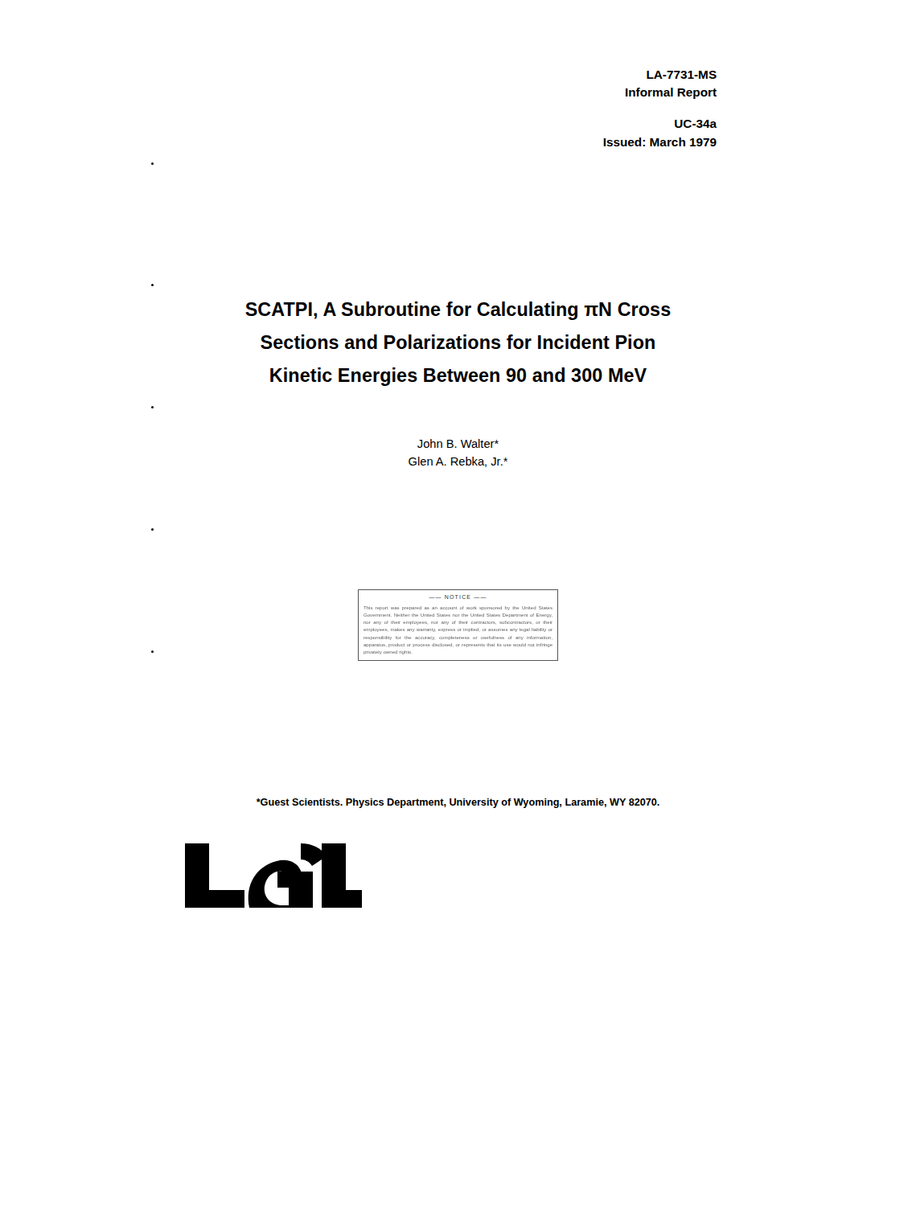LA-7731-MS
Informal Report
UC-34a
Issued: March 1979
SCATPI, A Subroutine for Calculating πN Cross
Sections and Polarizations for Incident Pion
Kinetic Energies Between 90 and 300 MeV
John B. Walter*
Glen A. Rebka, Jr.*
—— NOTICE ——
This report was prepared as an account of work sponsored by the United States Government. Neither the United States nor the United States Department of Energy, nor any of their employees, nor any of their contractors, subcontractors, or their employees, makes any warranty, express or implied, or assumes any legal liability or responsibility for the accuracy, completeness or usefulness of any information, apparatus, product or process disclosed, or represents that its use would not infringe privately owned rights.
*Guest Scientists. Physics Department, University of Wyoming, Laramie, WY 82070.
LASL